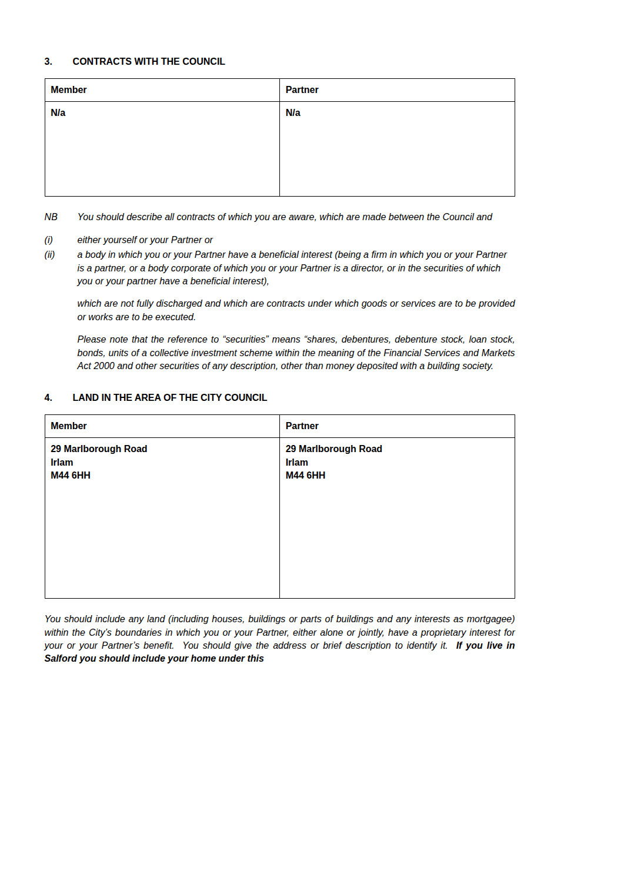3. CONTRACTS WITH THE COUNCIL
| Member | Partner |
| --- | --- |
| N/a | N/a |
NB You should describe all contracts of which you are aware, which are made between the Council and
(i) either yourself or your Partner or
(ii) a body in which you or your Partner have a beneficial interest (being a firm in which you or your Partner is a partner, or a body corporate of which you or your Partner is a director, or in the securities of which you or your partner have a beneficial interest),
which are not fully discharged and which are contracts under which goods or services are to be provided or works are to be executed.
Please note that the reference to “securities” means “shares, debentures, debenture stock, loan stock, bonds, units of a collective investment scheme within the meaning of the Financial Services and Markets Act 2000 and other securities of any description, other than money deposited with a building society.
4. LAND IN THE AREA OF THE CITY COUNCIL
| Member | Partner |
| --- | --- |
| 29 Marlborough Road Irlam M44 6HH | 29 Marlborough Road Irlam M44 6HH |
You should include any land (including houses, buildings or parts of buildings and any interests as mortgagee) within the City’s boundaries in which you or your Partner, either alone or jointly, have a proprietary interest for your or your Partner’s benefit. You should give the address or brief description to identify it. If you live in Salford you should include your home under this